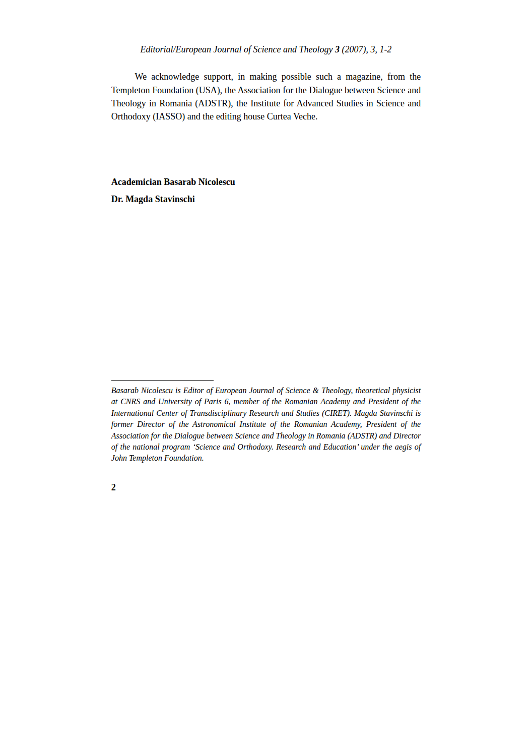Editorial/European Journal of Science and Theology 3 (2007), 3, 1-2
We acknowledge support, in making possible such a magazine, from the Templeton Foundation (USA), the Association for the Dialogue between Science and Theology in Romania (ADSTR), the Institute for Advanced Studies in Science and Orthodoxy (IASSO) and the editing house Curtea Veche.
Academician Basarab Nicolescu
Dr. Magda Stavinschi
Basarab Nicolescu is Editor of European Journal of Science & Theology, theoretical physicist at CNRS and University of Paris 6, member of the Romanian Academy and President of the International Center of Transdisciplinary Research and Studies (CIRET). Magda Stavinschi is former Director of the Astronomical Institute of the Romanian Academy, President of the Association for the Dialogue between Science and Theology in Romania (ADSTR) and Director of the national program ‘Science and Orthodoxy. Research and Education’ under the aegis of John Templeton Foundation.
2